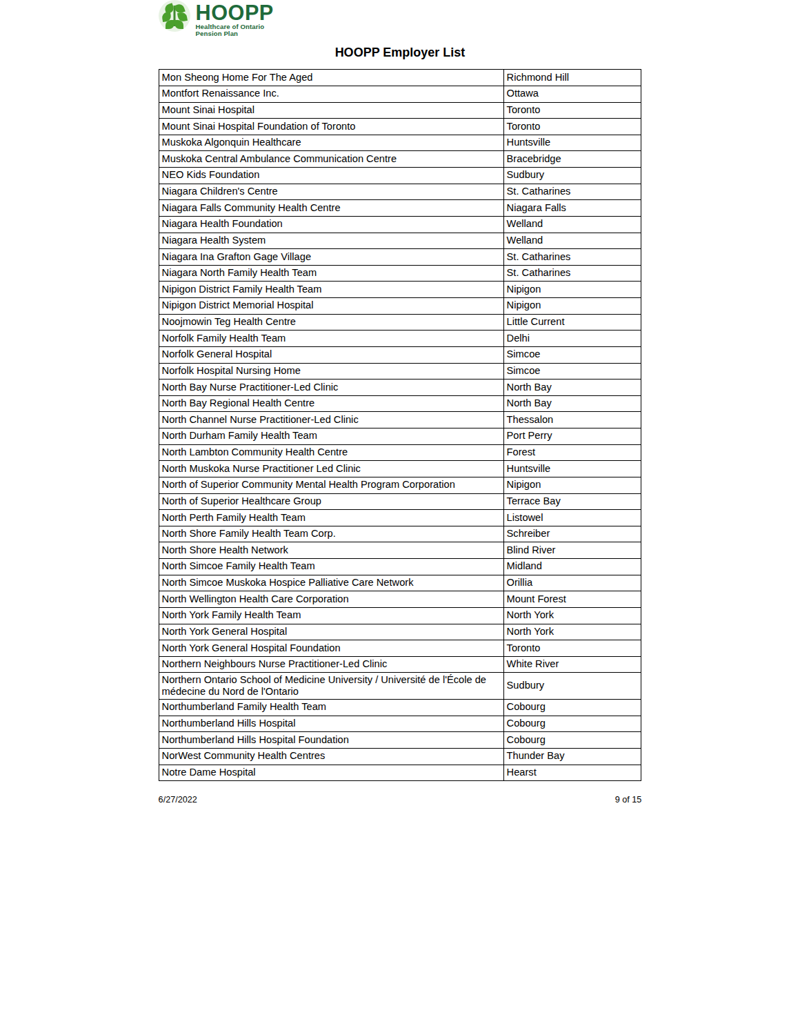HOOPP
Healthcare of Ontario
Pension Plan
HOOPP Employer List
| Mon Sheong Home For The Aged | Richmond Hill |
| Montfort Renaissance Inc. | Ottawa |
| Mount Sinai Hospital | Toronto |
| Mount Sinai Hospital Foundation of Toronto | Toronto |
| Muskoka Algonquin Healthcare | Huntsville |
| Muskoka Central Ambulance Communication Centre | Bracebridge |
| NEO Kids Foundation | Sudbury |
| Niagara Children's Centre | St. Catharines |
| Niagara Falls Community Health Centre | Niagara Falls |
| Niagara Health Foundation | Welland |
| Niagara Health System | Welland |
| Niagara Ina Grafton Gage Village | St. Catharines |
| Niagara North Family Health Team | St. Catharines |
| Nipigon District Family Health Team | Nipigon |
| Nipigon District Memorial Hospital | Nipigon |
| Noojmowin Teg Health Centre | Little Current |
| Norfolk Family Health Team | Delhi |
| Norfolk General Hospital | Simcoe |
| Norfolk Hospital Nursing Home | Simcoe |
| North Bay Nurse Practitioner-Led Clinic | North Bay |
| North Bay Regional Health Centre | North Bay |
| North Channel Nurse Practitioner-Led Clinic | Thessalon |
| North Durham Family Health Team | Port Perry |
| North Lambton Community Health Centre | Forest |
| North Muskoka Nurse Practitioner Led Clinic | Huntsville |
| North of Superior Community Mental Health Program Corporation | Nipigon |
| North of Superior Healthcare Group | Terrace Bay |
| North Perth Family Health Team | Listowel |
| North Shore Family Health Team Corp. | Schreiber |
| North Shore Health Network | Blind River |
| North Simcoe Family Health Team | Midland |
| North Simcoe Muskoka Hospice Palliative Care Network | Orillia |
| North Wellington Health Care Corporation | Mount Forest |
| North York Family Health Team | North York |
| North York General Hospital | North York |
| North York General Hospital Foundation | Toronto |
| Northern Neighbours Nurse Practitioner-Led Clinic | White River |
| Northern Ontario School of Medicine University / Université de l'École de médecine du Nord de l'Ontario | Sudbury |
| Northumberland Family Health Team | Cobourg |
| Northumberland Hills Hospital | Cobourg |
| Northumberland Hills Hospital Foundation | Cobourg |
| NorWest Community Health Centres | Thunder Bay |
| Notre Dame Hospital | Hearst |
6/27/2022 9 of 15